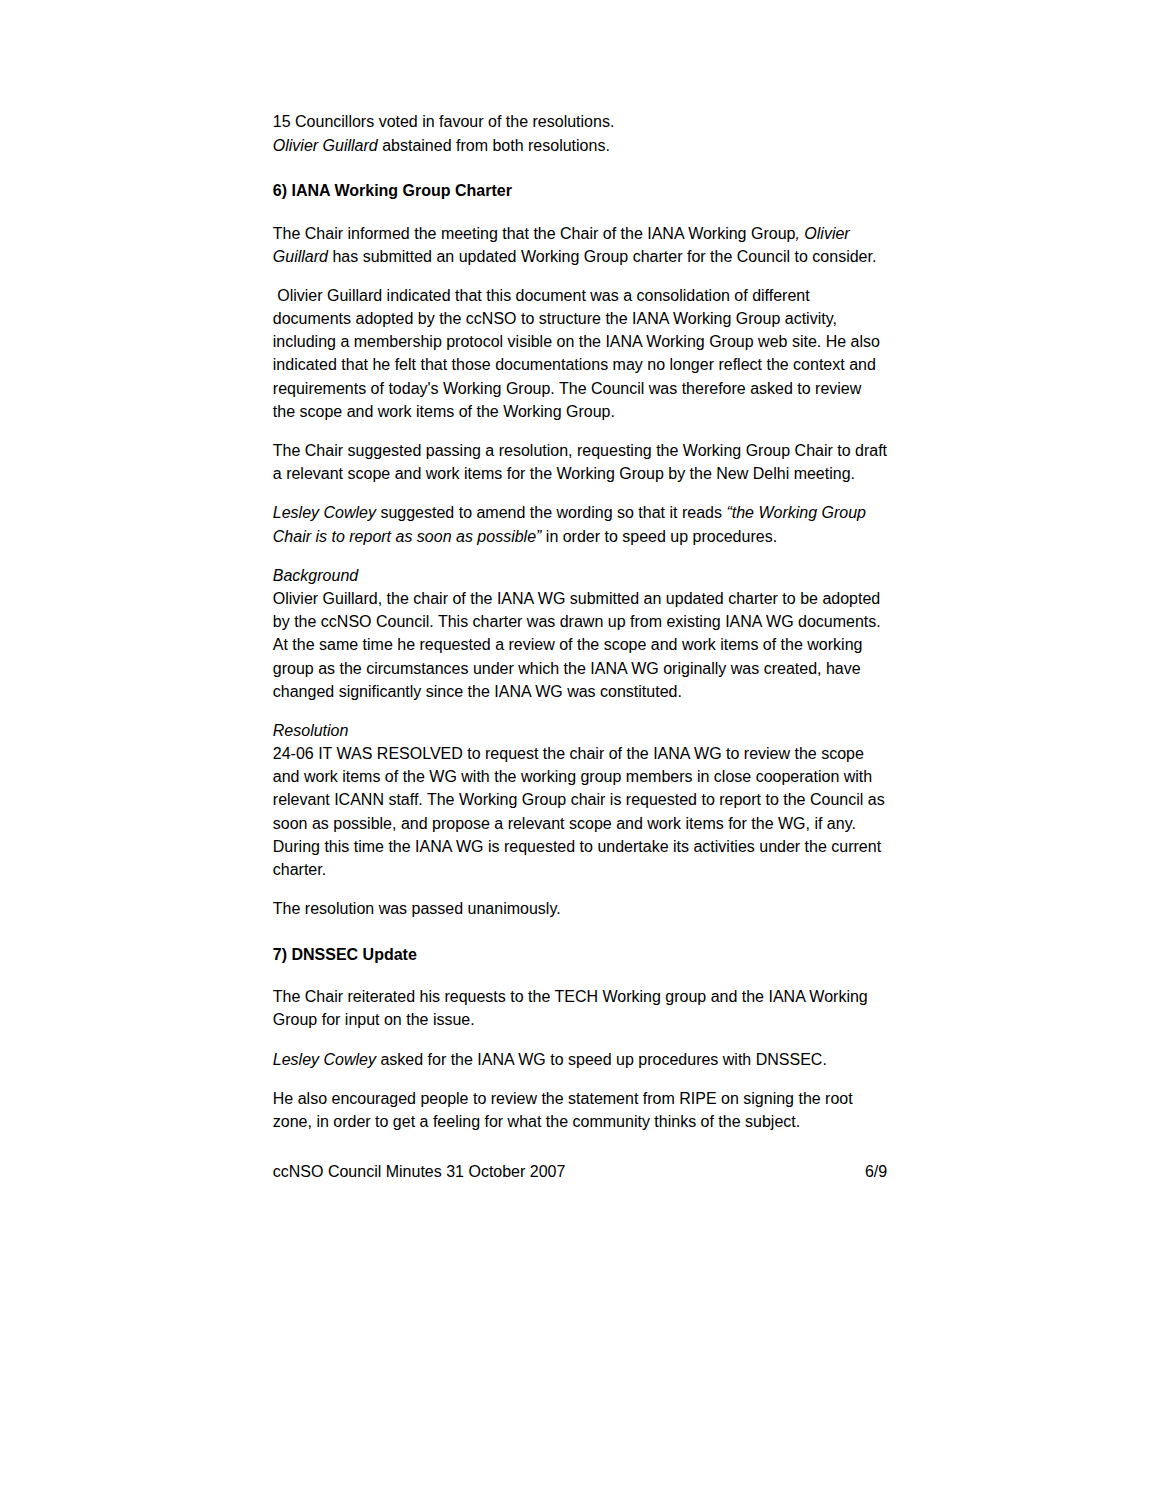15 Councillors voted in favour of the resolutions.
Olivier Guillard abstained from both resolutions.
6) IANA Working Group Charter
The Chair informed the meeting that the Chair of the IANA Working Group, Olivier Guillard has submitted an updated Working Group charter for the Council to consider.
Olivier Guillard indicated that this document was a consolidation of different documents adopted by the ccNSO to structure the IANA Working Group activity, including a membership protocol visible on the IANA Working Group web site. He also indicated that he felt that those documentations may no longer reflect the context and requirements of today's Working Group. The Council was therefore asked to review the scope and work items of the Working Group.
The Chair suggested passing a resolution, requesting the Working Group Chair to draft a relevant scope and work items for the Working Group by the New Delhi meeting.
Lesley Cowley suggested to amend the wording so that it reads “the Working Group Chair is to report as soon as possible” in order to speed up procedures.
Background
Olivier Guillard, the chair of the IANA WG submitted an updated charter to be adopted by the ccNSO Council. This charter was drawn up from existing IANA WG documents. At the same time he requested a review of the scope and work items of the working group as the circumstances under which the IANA WG originally was created, have changed significantly since the IANA WG was constituted.
Resolution
24-06 IT WAS RESOLVED to request the chair of the IANA WG to review the scope and work items of the WG with the working group members in close cooperation with relevant ICANN staff. The Working Group chair is requested to report to the Council as soon as possible, and propose a relevant scope and work items for the WG, if any. During this time the IANA WG is requested to undertake its activities under the current charter.
The resolution was passed unanimously.
7) DNSSEC Update
The Chair reiterated his requests to the TECH Working group and the IANA Working Group for input on the issue.
Lesley Cowley asked for the IANA WG to speed up procedures with DNSSEC.
He also encouraged people to review the statement from RIPE on signing the root zone, in order to get a feeling for what the community thinks of the subject.
ccNSO Council Minutes 31 October 2007 6/9